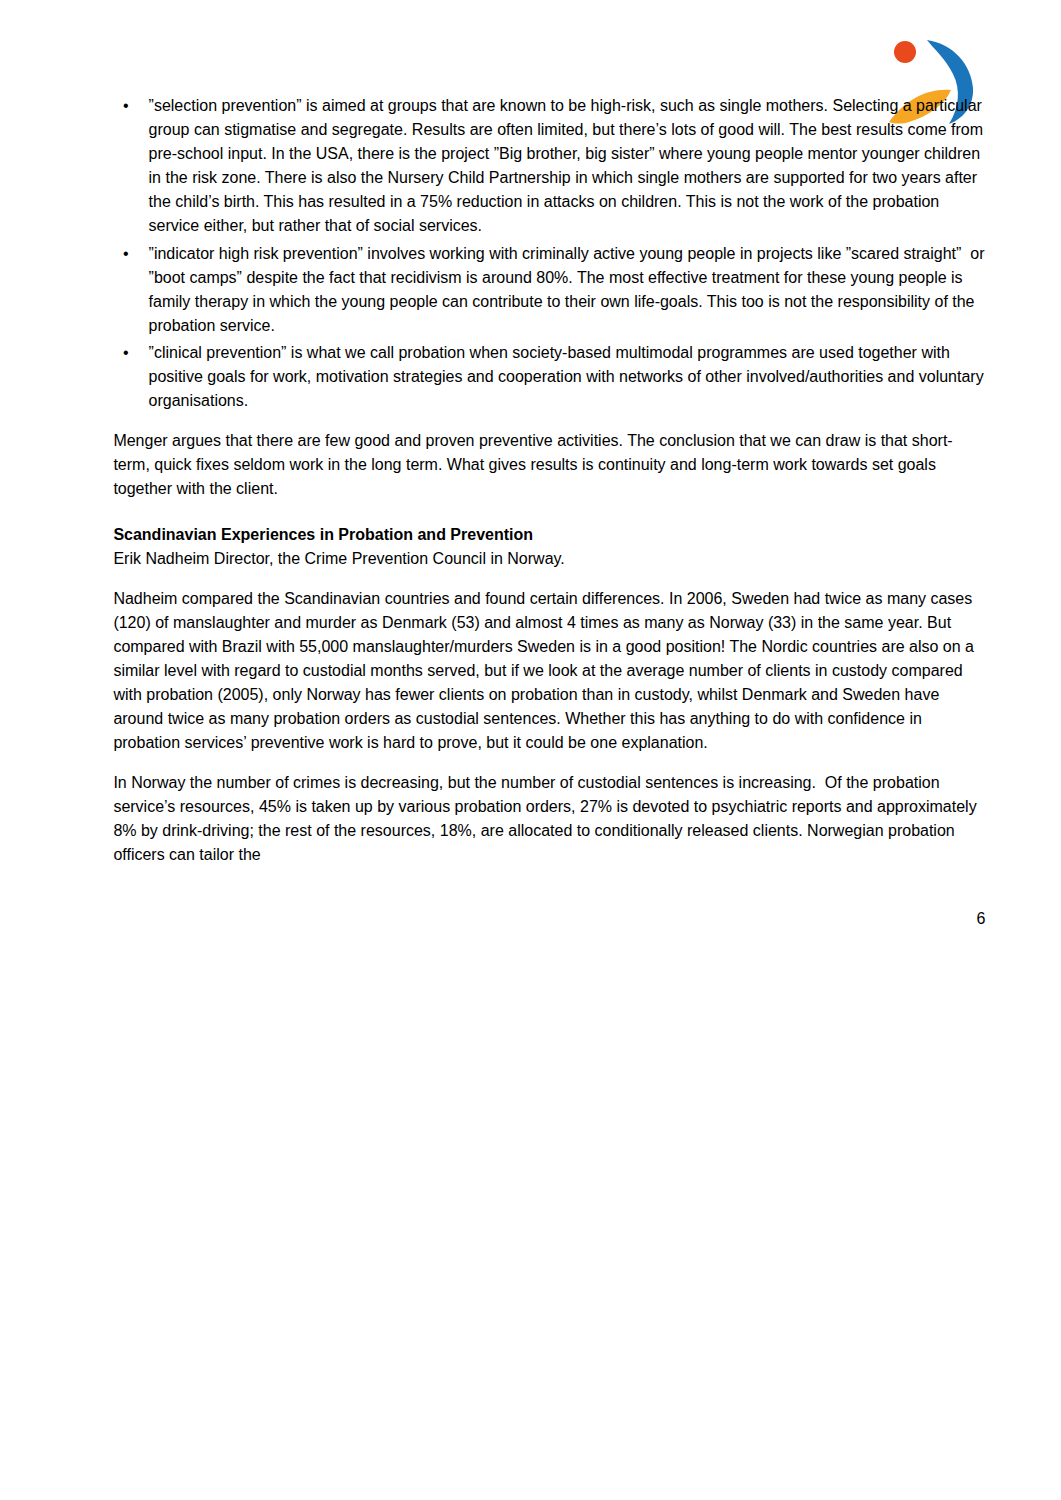”selection prevention” is aimed at groups that are known to be high-risk, such as single mothers. Selecting a particular group can stigmatise and segregate. Results are often limited, but there’s lots of good will. The best results come from pre-school input. In the USA, there is the project ”Big brother, big sister” where young people mentor younger children in the risk zone. There is also the Nursery Child Partnership in which single mothers are supported for two years after the child’s birth. This has resulted in a 75% reduction in attacks on children. This is not the work of the probation service either, but rather that of social services.
”indicator high risk prevention” involves working with criminally active young people in projects like ”scared straight” or ”boot camps” despite the fact that recidivism is around 80%. The most effective treatment for these young people is family therapy in which the young people can contribute to their own life-goals. This too is not the responsibility of the probation service.
”clinical prevention” is what we call probation when society-based multimodal programmes are used together with positive goals for work, motivation strategies and cooperation with networks of other involved/authorities and voluntary organisations.
Menger argues that there are few good and proven preventive activities. The conclusion that we can draw is that short-term, quick fixes seldom work in the long term. What gives results is continuity and long-term work towards set goals together with the client.
Scandinavian Experiences in Probation and Prevention
Erik Nadheim Director, the Crime Prevention Council in Norway.
Nadheim compared the Scandinavian countries and found certain differences. In 2006, Sweden had twice as many cases (120) of manslaughter and murder as Denmark (53) and almost 4 times as many as Norway (33) in the same year. But compared with Brazil with 55,000 manslaughter/murders Sweden is in a good position! The Nordic countries are also on a similar level with regard to custodial months served, but if we look at the average number of clients in custody compared with probation (2005), only Norway has fewer clients on probation than in custody, whilst Denmark and Sweden have around twice as many probation orders as custodial sentences. Whether this has anything to do with confidence in probation services’ preventive work is hard to prove, but it could be one explanation.
In Norway the number of crimes is decreasing, but the number of custodial sentences is increasing. Of the probation service’s resources, 45% is taken up by various probation orders, 27% is devoted to psychiatric reports and approximately 8% by drink-driving; the rest of the resources, 18%, are allocated to conditionally released clients. Norwegian probation officers can tailor the
6